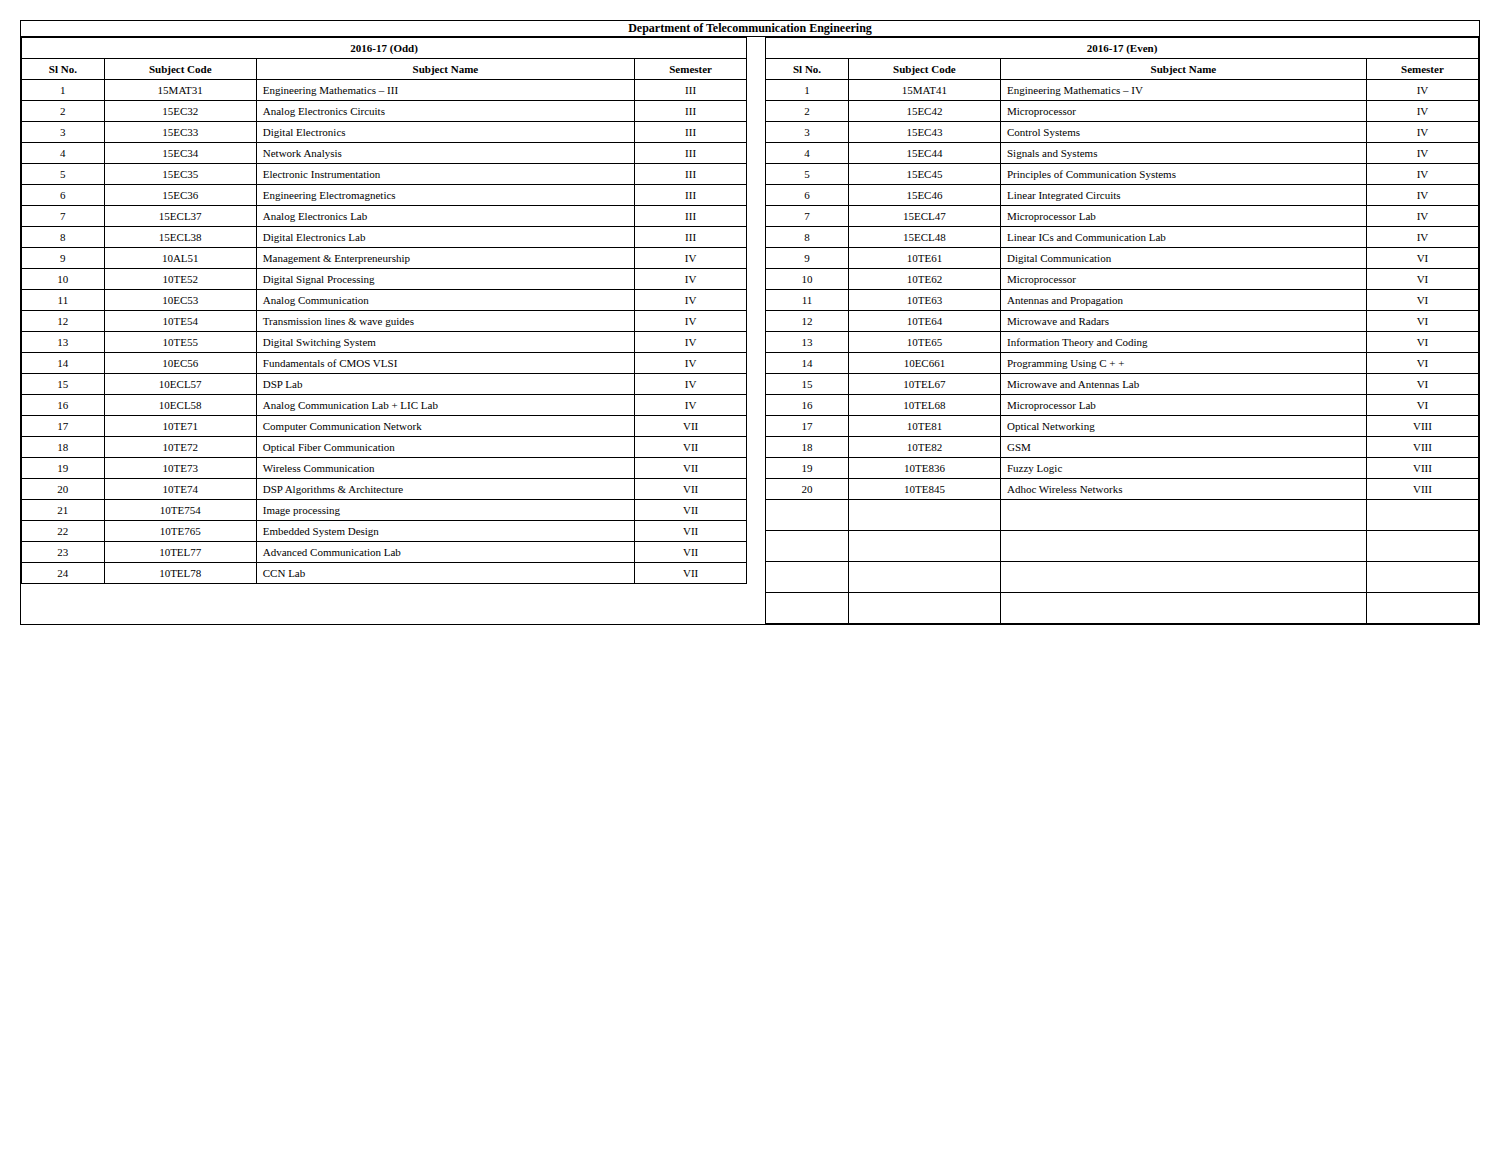| Department of Telecommunication Engineering |
| / 2016-17 (Odd) / / Sl No. / Subject Code / Subject Name / Semester / / 1 / 15MAT31 / Engineering Mathematics – III / III / / 2 / 15EC32 / Analog Electronics Circuits / III / / 3 / 15EC33 / Digital Electronics / III / / 4 / 15EC34 / Network Analysis / III / / 5 / 15EC35 / Electronic Instrumentation / III / / 6 / 15EC36 / Engineering Electromagnetics / III / / 7 / 15ECL37 / Analog Electronics Lab / III / / 8 / 15ECL38 / Digital Electronics Lab / III / / 9 / 10AL51 / Management & Enterpreneurship / IV / / 10 / 10TE52 / Digital Signal Processing / IV / / 11 / 10EC53 / Analog Communication / IV / / 12 / 10TE54 / Transmission lines & wave guides / IV / / 13 / 10TE55 / Digital Switching System / IV / / 14 / 10EC56 / Fundamentals of CMOS VLSI / IV / / 15 / 10ECL57 / DSP Lab / IV / / 16 / 10ECL58 / Analog Communication Lab + LIC Lab / IV / / 17 / 10TE71 / Computer Communication Network / VII / / 18 / 10TE72 / Optical Fiber Communication / VII / / 19 / 10TE73 / Wireless Communication / VII / / 20 / 10TE74 / DSP Algorithms & Architecture / VII / / 21 / 10TE754 / Image processing / VII / / 22 / 10TE765 / Embedded System Design / VII / / 23 / 10TEL77 / Advanced Communication Lab / VII / / 24 / 10TEL78 / CCN Lab / VII / | | / 2016-17 (Even) / / Sl No. / Subject Code / Subject Name / Semester / / 1 / 15MAT41 / Engineering Mathematics – IV / IV / / 2 / 15EC42 / Microprocessor / IV / / 3 / 15EC43 / Control Systems / IV / / 4 / 15EC44 / Signals and Systems / IV / / 5 / 15EC45 / Principles of Communication Systems / IV / / 6 / 15EC46 / Linear Integrated Circuits / IV / / 7 / 15ECL47 / Microprocessor Lab / IV / / 8 / 15ECL48 / Linear ICs and Communication Lab / IV / / 9 / 10TE61 / Digital Communication / VI / / 10 / 10TE62 / Microprocessor / VI / / 11 / 10TE63 / Antennas and Propagation / VI / / 12 / 10TE64 / Microwave and Radars / VI / / 13 / 10TE65 / Information Theory and Coding / VI / / 14 / 10EC661 / Programming Using C + + / VI / / 15 / 10TEL67 / Microwave and Antennas Lab / VI / / 16 / 10TEL68 / Microprocessor Lab / VI / / 17 / 10TE81 / Optical Networking / VIII / / 18 / 10TE82 / GSM / VIII / / 19 / 10TE836 / Fuzzy Logic / VIII / / 20 / 10TE845 / Adhoc Wireless Networks / VIII / |